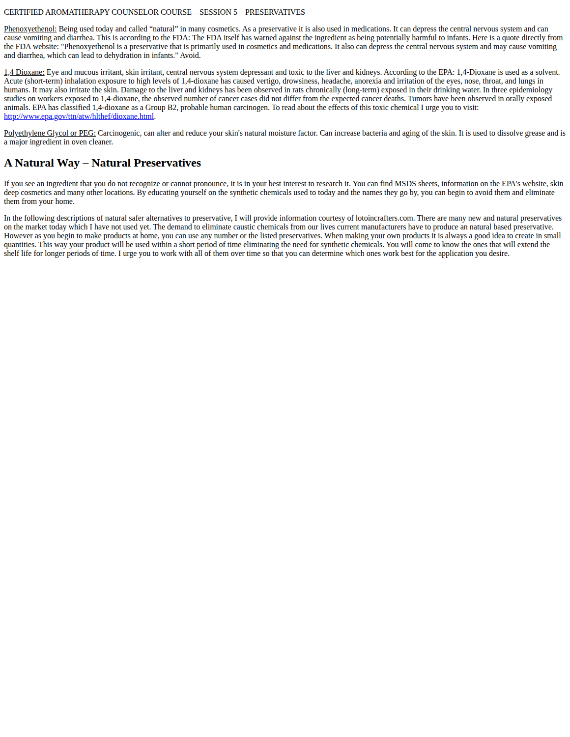CERTIFIED AROMATHERAPY COUNSELOR COURSE – SESSION 5 – PRESERVATIVES
Phenoxyethenol: Being used today and called “natural” in many cosmetics. As a preservative it is also used in medications. It can depress the central nervous system and can cause vomiting and diarrhea. This is according to the FDA: The FDA itself has warned against the ingredient as being potentially harmful to infants. Here is a quote directly from the FDA website: "Phenoxyethenol is a preservative that is primarily used in cosmetics and medications. It also can depress the central nervous system and may cause vomiting and diarrhea, which can lead to dehydration in infants." Avoid.
1,4 Dioxane: Eye and mucous irritant, skin irritant, central nervous system depressant and toxic to the liver and kidneys. According to the EPA: 1,4-Dioxane is used as a solvent. Acute (short-term) inhalation exposure to high levels of 1,4-dioxane has caused vertigo, drowsiness, headache, anorexia and irritation of the eyes, nose, throat, and lungs in humans. It may also irritate the skin. Damage to the liver and kidneys has been observed in rats chronically (long-term) exposed in their drinking water. In three epidemiology studies on workers exposed to 1,4-dioxane, the observed number of cancer cases did not differ from the expected cancer deaths. Tumors have been observed in orally exposed animals. EPA has classified 1,4-dioxane as a Group B2, probable human carcinogen. To read about the effects of this toxic chemical I urge you to visit: http://www.epa.gov/ttn/atw/hlthef/dioxane.html.
Polyethylene Glycol or PEG: Carcinogenic, can alter and reduce your skin's natural moisture factor. Can increase bacteria and aging of the skin. It is used to dissolve grease and is a major ingredient in oven cleaner.
A Natural Way – Natural Preservatives
If you see an ingredient that you do not recognize or cannot pronounce, it is in your best interest to research it. You can find MSDS sheets, information on the EPA's website, skin deep cosmetics and many other locations. By educating yourself on the synthetic chemicals used to today and the names they go by, you can begin to avoid them and eliminate them from your home.
In the following descriptions of natural safer alternatives to preservative, I will provide information courtesy of lotoincrafters.com. There are many new and natural preservatives on the market today which I have not used yet. The demand to eliminate caustic chemicals from our lives current manufacturers have to produce an natural based preservative. However as you begin to make products at home, you can use any number or the listed preservatives. When making your own products it is always a good idea to create in small quantities. This way your product will be used within a short period of time eliminating the need for synthetic chemicals. You will come to know the ones that will extend the shelf life for longer periods of time. I urge you to work with all of them over time so that you can determine which ones work best for the application you desire.